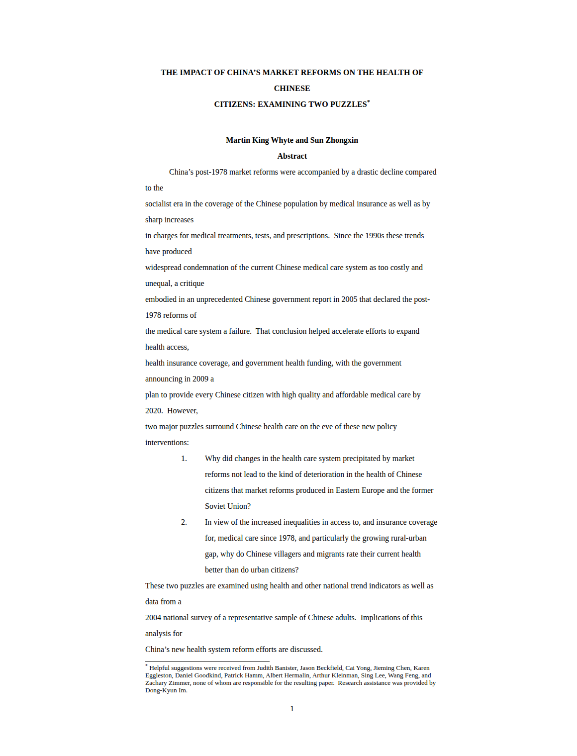The Impact of China’s Market Reforms on the Health of Chinese
Citizens: Examining Two Puzzles*
Martin King Whyte and Sun Zhongxin
Abstract
China’s post-1978 market reforms were accompanied by a drastic decline compared to the
socialist era in the coverage of the Chinese population by medical insurance as well as by sharp increases
in charges for medical treatments, tests, and prescriptions. Since the 1990s these trends have produced
widespread condemnation of the current Chinese medical care system as too costly and unequal, a critique
embodied in an unprecedented Chinese government report in 2005 that declared the post-1978 reforms of
the medical care system a failure. That conclusion helped accelerate efforts to expand health access,
health insurance coverage, and government health funding, with the government announcing in 2009 a
plan to provide every Chinese citizen with high quality and affordable medical care by 2020. However,
two major puzzles surround Chinese health care on the eve of these new policy interventions:
Why did changes in the health care system precipitated by market reforms not lead to the kind of deterioration in the health of Chinese citizens that market reforms produced in Eastern Europe and the former Soviet Union?
In view of the increased inequalities in access to, and insurance coverage for, medical care since 1978, and particularly the growing rural-urban gap, why do Chinese villagers and migrants rate their current health better than do urban citizens?
These two puzzles are examined using health and other national trend indicators as well as data from a
2004 national survey of a representative sample of Chinese adults. Implications of this analysis for
China’s new health system reform efforts are discussed.
* Helpful suggestions were received from Judith Banister, Jason Beckfield, Cai Yong, Jieming Chen, Karen Eggleston, Daniel Goodkind, Patrick Hamm, Albert Hermalin, Arthur Kleinman, Sing Lee, Wang Feng, and Zachary Zimmer, none of whom are responsible for the resulting paper. Research assistance was provided by Dong-Kyun Im.
1